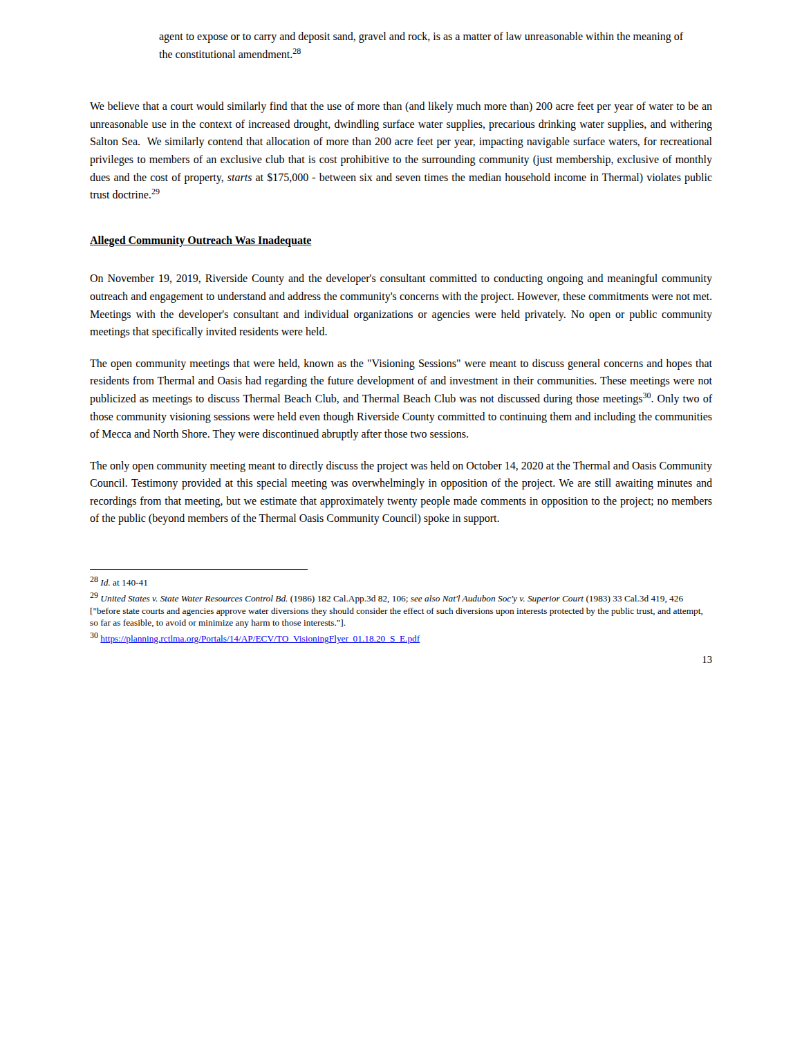agent to expose or to carry and deposit sand, gravel and rock, is as a matter of law unreasonable within the meaning of the constitutional amendment.28
We believe that a court would similarly find that the use of more than (and likely much more than) 200 acre feet per year of water to be an unreasonable use in the context of increased drought, dwindling surface water supplies, precarious drinking water supplies, and withering Salton Sea. We similarly contend that allocation of more than 200 acre feet per year, impacting navigable surface waters, for recreational privileges to members of an exclusive club that is cost prohibitive to the surrounding community (just membership, exclusive of monthly dues and the cost of property, starts at $175,000 - between six and seven times the median household income in Thermal) violates public trust doctrine.29
Alleged Community Outreach Was Inadequate
On November 19, 2019, Riverside County and the developer's consultant committed to conducting ongoing and meaningful community outreach and engagement to understand and address the community's concerns with the project. However, these commitments were not met. Meetings with the developer's consultant and individual organizations or agencies were held privately. No open or public community meetings that specifically invited residents were held.
The open community meetings that were held, known as the "Visioning Sessions" were meant to discuss general concerns and hopes that residents from Thermal and Oasis had regarding the future development of and investment in their communities. These meetings were not publicized as meetings to discuss Thermal Beach Club, and Thermal Beach Club was not discussed during those meetings30. Only two of those community visioning sessions were held even though Riverside County committed to continuing them and including the communities of Mecca and North Shore. They were discontinued abruptly after those two sessions.
The only open community meeting meant to directly discuss the project was held on October 14, 2020 at the Thermal and Oasis Community Council. Testimony provided at this special meeting was overwhelmingly in opposition of the project. We are still awaiting minutes and recordings from that meeting, but we estimate that approximately twenty people made comments in opposition to the project; no members of the public (beyond members of the Thermal Oasis Community Council) spoke in support.
28 Id. at 140-41
29 United States v. State Water Resources Control Bd. (1986) 182 Cal.App.3d 82, 106; see also Nat'l Audubon Soc'y v. Superior Court (1983) 33 Cal.3d 419, 426 ["before state courts and agencies approve water diversions they should consider the effect of such diversions upon interests protected by the public trust, and attempt, so far as feasible, to avoid or minimize any harm to those interests."].
30 https://planning.rctlma.org/Portals/14/AP/ECV/TO_VisioningFlyer_01.18.20_S_E.pdf
13